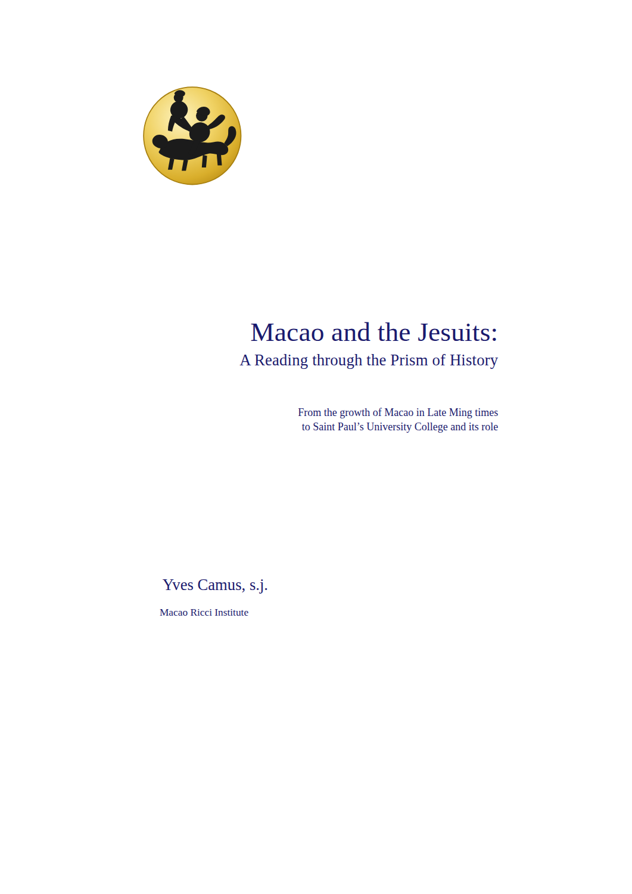Macao and the Jesuits:
A Reading through the Prism of History
From the growth of Macao in Late Ming times to Saint Paul’s University College and its role
Yves Camus, s.j.
Macao Ricci Institute